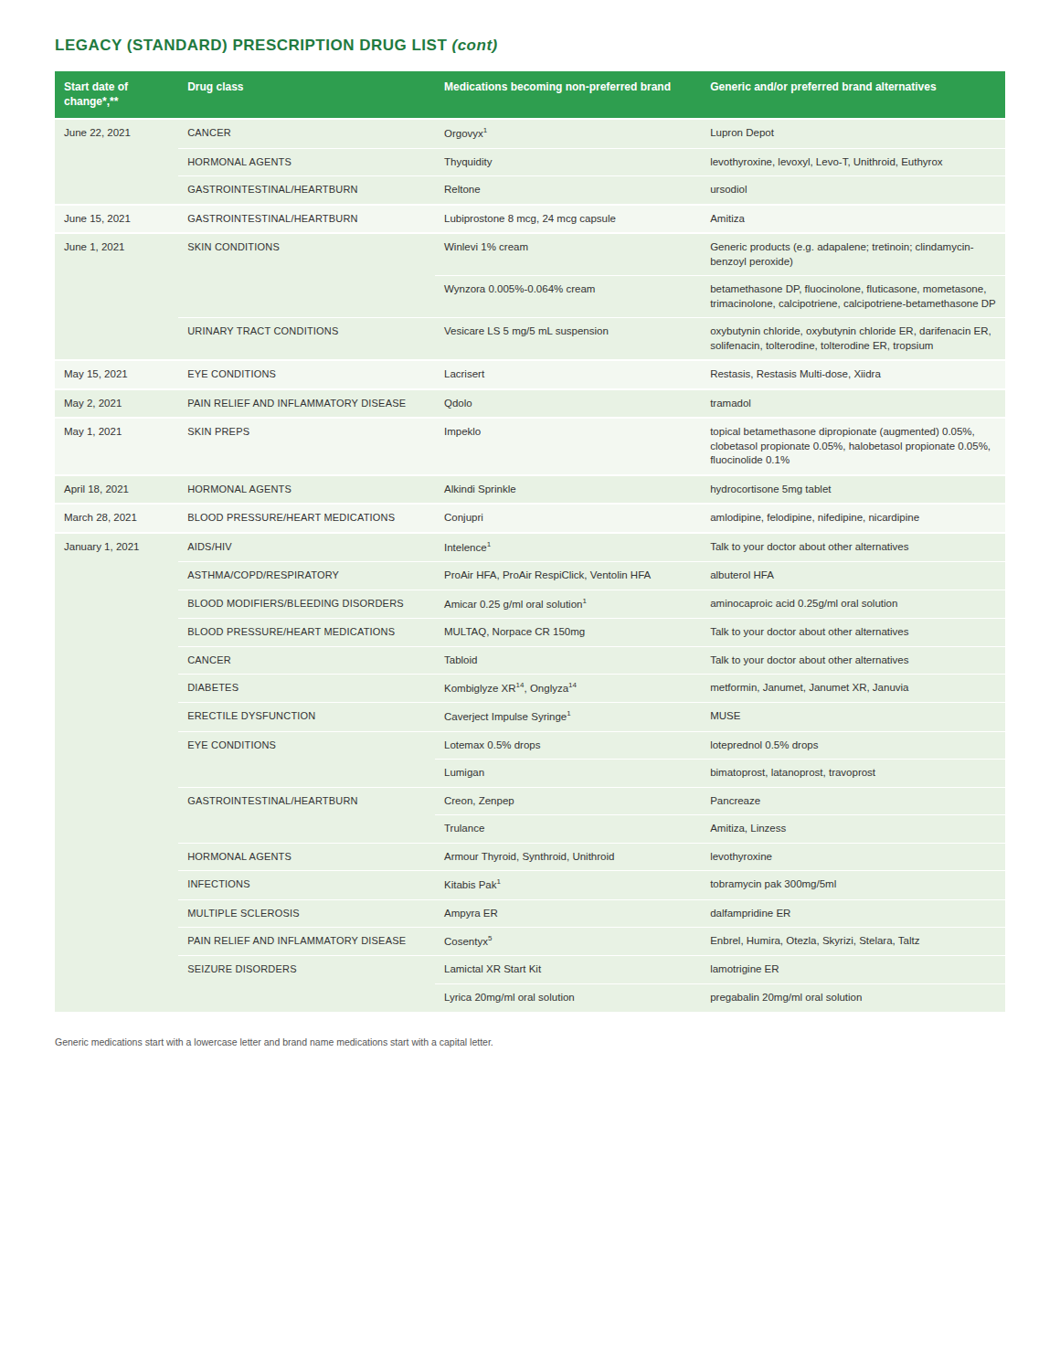Legacy (Standard) Prescription Drug List (cont)
| Start date of change*,** | Drug class | Medications becoming non-preferred brand | Generic and/or preferred brand alternatives |
| --- | --- | --- | --- |
| June 22, 2021 | Cancer | Orgovyx 1 | Lupron Depot |
| Hormonal Agents | Thyquidity | levothyroxine, levoxyl, Levo-T, Unithroid, Euthyrox |
| Gastrointestinal/Heartburn | Reltone | ursodiol |
| June 15, 2021 | Gastrointestinal/Heartburn | Lubiprostone 8 mcg, 24 mcg capsule | Amitiza |
| June 1, 2021 | Skin Conditions | Winlevi 1% cream | Generic products (e.g. adapalene; tretinoin; clindamycin-benzoyl peroxide) |
| Wynzora 0.005%-0.064% cream | betamethasone DP, fluocinolone, fluticasone, mometasone, trimacinolone, calcipotriene, calcipotriene-betamethasone DP |
| Urinary Tract Conditions | Vesicare LS 5 mg/5 mL suspension | oxybutynin chloride, oxybutynin chloride ER, darifenacin ER, solifenacin, tolterodine, tolterodine ER, tropsium |
| May 15, 2021 | Eye Conditions | Lacrisert | Restasis, Restasis Multi-dose, Xiidra |
| May 2, 2021 | Pain Relief and Inflammatory Disease | Qdolo | tramadol |
| May 1, 2021 | Skin Preps | Impeklo | topical betamethasone dipropionate (augmented) 0.05%, clobetasol propionate 0.05%, halobetasol propionate 0.05%, fluocinolide 0.1% |
| April 18, 2021 | Hormonal Agents | Alkindi Sprinkle | hydrocortisone 5mg tablet |
| March 28, 2021 | Blood Pressure/Heart Medications | Conjupri | amlodipine, felodipine, nifedipine, nicardipine |
| January 1, 2021 | AIDS/HIV | Intelence 1 | Talk to your doctor about other alternatives |
| Asthma/COPD/Respiratory | ProAir HFA, ProAir RespiClick, Ventolin HFA | albuterol HFA |
| Blood Modifiers/Bleeding Disorders | Amicar 0.25 g/ml oral solution 1 | aminocaproic acid 0.25g/ml oral solution |
| Blood Pressure/Heart Medications | MULTAQ, Norpace CR 150mg | Talk to your doctor about other alternatives |
| Cancer | Tabloid | Talk to your doctor about other alternatives |
| Diabetes | Kombiglyze XR 14 , Onglyza 14 | metformin, Janumet, Janumet XR, Januvia |
| Erectile Dysfunction | Caverject Impulse Syringe 1 | MUSE |
| Eye Conditions | Lotemax 0.5% drops | loteprednol 0.5% drops |
| Lumigan | bimatoprost, latanoprost, travoprost |
| Gastrointestinal/Heartburn | Creon, Zenpep | Pancreaze |
| Trulance | Amitiza, Linzess |
| Hormonal Agents | Armour Thyroid, Synthroid, Unithroid | levothyroxine |
| Infections | Kitabis Pak 1 | tobramycin pak 300mg/5ml |
| Multiple Sclerosis | Ampyra ER | dalfampridine ER |
| Pain Relief and Inflammatory Disease | Cosentyx 5 | Enbrel, Humira, Otezla, Skyrizi, Stelara, Taltz |
| Seizure Disorders | Lamictal XR Start Kit | lamotrigine ER |
| Lyrica 20mg/ml oral solution | pregabalin 20mg/ml oral solution |
Generic medications start with a lowercase letter and brand name medications start with a capital letter.